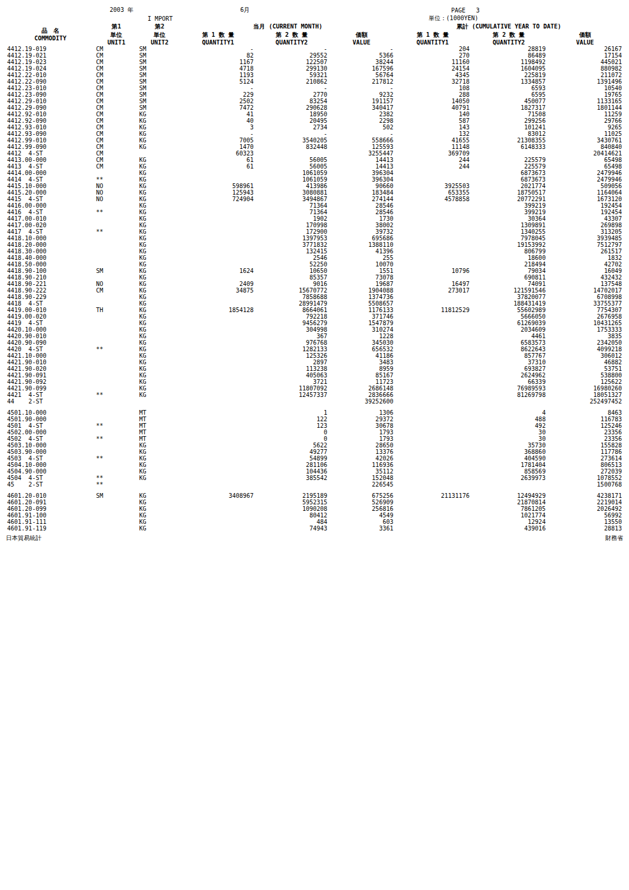| | | 2003 年 | 6月 | | PAGE 3 |
| | I MPORT | 単位：(1000YEN) |
| 品 名 COMMODITY | 第1 | 第2 | 当月 (CURRENT MONTH) | 累計 (CUMULATIVE YEAR TO DATE) |
| --- | --- | --- | --- | --- |
| 単位 UNIT1 | 単位 UNIT2 | 第 1 数 量 QUANTITY1 | 第 2 数 量 QUANTITY2 | 価額 VALUE | 第 1 数 量 QUANTITY1 | 第 2 数 量 QUANTITY2 | 価額 VALUE |
| 4412.19-019 | CM | SM | - | - | - | 204 | 28819 | 26167 |
| 4412.19-021 | CM | SM | 82 | 29552 | 5366 | 270 | 86489 | 17154 |
| 4412.19-023 | CM | SM | 1167 | 122507 | 38244 | 11160 | 1198492 | 445021 |
| 4412.19-024 | CM | SM | 4718 | 299130 | 167596 | 24154 | 1604095 | 880982 |
| 4412.22-010 | CM | SM | 1193 | 59321 | 56764 | 4345 | 225819 | 211072 |
| 4412.22-090 | CM | SM | 5124 | 210862 | 217812 | 32718 | 1334857 | 1391496 |
| 4412.23-010 | CM | SM | - | - | - | 108 | 6593 | 10540 |
| 4412.23-090 | CM | SM | 229 | 2770 | 9232 | 288 | 6595 | 19765 |
| 4412.29-010 | CM | SM | 2502 | 83254 | 191157 | 14050 | 450077 | 1133165 |
| 4412.29-090 | CM | SM | 7472 | 290628 | 340417 | 40791 | 1827317 | 1801144 |
| 4412.92-010 | CM | KG | 41 | 18950 | 2382 | 140 | 71508 | 11259 |
| 4412.92-090 | CM | KG | 40 | 20495 | 2298 | 587 | 299256 | 29766 |
| 4412.93-010 | CM | KG | 3 | 2734 | 502 | 143 | 101241 | 9265 |
| 4412.93-090 | CM | KG | - | - | - | 132 | 83012 | 11025 |
| 4412.99-010 | CM | KG | 7005 | 3540205 | 558666 | 41655 | 21308355 | 3430761 |
| 4412.99-090 | CM | KG | 1470 | 832448 | 125593 | 11148 | 6148333 | 840840 |
| 4412 4-ST | CM | | 60323 | | 3255447 | 369709 | | 20414621 |
| 4413.00-000 | CM | KG | 61 | 56005 | 14413 | 244 | 225579 | 65498 |
| 4413 4-ST | CM | KG | 61 | 56005 | 14413 | 244 | 225579 | 65498 |
| 4414.00-000 | | KG | | 1061059 | 396304 | | 6873673 | 2479946 |
| 4414 4-ST | ** | KG | | 1061059 | 396304 | | 6873673 | 2479946 |
| 4415.10-000 | NO | KG | 598961 | 413986 | 90660 | 3925503 | 2021774 | 509056 |
| 4415.20-000 | NO | KG | 125943 | 3080881 | 183484 | 653355 | 18750517 | 1164064 |
| 4415 4-ST | NO | KG | 724904 | 3494867 | 274144 | 4578858 | 20772291 | 1673120 |
| 4416.00-000 | | KG | | 71364 | 28546 | | 399219 | 192454 |
| 4416 4-ST | ** | KG | | 71364 | 28546 | | 399219 | 192454 |
| 4417.00-010 | | KG | | 1902 | 1730 | | 30364 | 43307 |
| 4417.00-020 | | KG | | 170998 | 38002 | | 1309891 | 269898 |
| 4417 4-ST | ** | KG | | 172900 | 39732 | | 1340255 | 313205 |
| 4418.10-000 | | KG | | 1397953 | 695686 | | 7978045 | 3939485 |
| 4418.20-000 | | KG | | 3771832 | 1388110 | | 19153992 | 7512797 |
| 4418.30-000 | | KG | | 132415 | 41396 | | 806799 | 261517 |
| 4418.40-000 | | KG | | 2546 | 255 | | 18600 | 1832 |
| 4418.50-000 | | KG | | 52250 | 10070 | | 218494 | 42702 |
| 4418.90-100 | SM | KG | 1624 | 10650 | 1551 | 10796 | 79034 | 16049 |
| 4418.90-210 | | KG | | 85357 | 73078 | | 690811 | 432432 |
| 4418.90-221 | NO | KG | 2409 | 9016 | 19687 | 16497 | 74091 | 137548 |
| 4418.90-222 | CM | KG | 34875 | 15670772 | 1904088 | 273017 | 121591546 | 14702017 |
| 4418.90-229 | | KG | | 7858688 | 1374736 | | 37820077 | 6708998 |
| 4418 4-ST | | KG | | 28991479 | 5508657 | | 188431419 | 33755377 |
| 4419.00-010 | TH | KG | 1854128 | 8664061 | 1176133 | 11812529 | 55602989 | 7754307 |
| 4419.00-020 | | KG | | 792218 | 371746 | | 5666050 | 2676958 |
| 4419 4-ST | | KG | | 9456279 | 1547879 | | 61269039 | 10431265 |
| 4420.10-000 | | KG | | 304998 | 310274 | | 2034609 | 1753333 |
| 4420.90-010 | | KG | | 367 | 1228 | | 4461 | 3835 |
| 4420.90-090 | | KG | | 976768 | 345030 | | 6583573 | 2342050 |
| 4420 4-ST | ** | KG | | 1282133 | 656532 | | 8622643 | 4099218 |
| 4421.10-000 | | KG | | 125326 | 41186 | | 857767 | 306012 |
| 4421.90-010 | | KG | | 2897 | 3483 | | 37310 | 46882 |
| 4421.90-020 | | KG | | 113238 | 8959 | | 693827 | 53751 |
| 4421.90-091 | | KG | | 405063 | 85167 | | 2624962 | 538800 |
| 4421.90-092 | | KG | | 3721 | 11723 | | 66339 | 125622 |
| 4421.90-099 | | KG | | 11807092 | 2686148 | | 76989593 | 16980260 |
| 4421 4-ST | ** | KG | | 12457337 | 2836666 | | 81269798 | 18051327 |
| 44 2-ST | | | | | 39252600 | | | 252497452 |
| 4501.10-000 | | MT | | 1 | 1306 | | 4 | 8463 |
| 4501.90-000 | | MT | | 122 | 29372 | | 488 | 116783 |
| 4501 4-ST | ** | MT | | 123 | 30678 | | 492 | 125246 |
| 4502.00-000 | | MT | | 0 | 1793 | | 30 | 23356 |
| 4502 4-ST | ** | MT | | 0 | 1793 | | 30 | 23356 |
| 4503.10-000 | | KG | | 5622 | 28650 | | 35730 | 155828 |
| 4503.90-000 | | KG | | 49277 | 13376 | | 368860 | 117786 |
| 4503 4-ST | ** | KG | | 54899 | 42026 | | 404590 | 273614 |
| 4504.10-000 | | KG | | 281106 | 116936 | | 1781404 | 806513 |
| 4504.90-000 | | KG | | 104436 | 35112 | | 858569 | 272039 |
| 4504 4-ST | ** | KG | | 385542 | 152048 | | 2639973 | 1078552 |
| 45 2-ST | ** | | | | 226545 | | | 1500768 |
| 4601.20-010 | SM | KG | 3408967 | 2195189 | 675256 | 21131176 | 12494929 | 4238171 |
| 4601.20-091 | | KG | | 5952315 | 526909 | | 21870814 | 2219014 |
| 4601.20-099 | | KG | | 1090208 | 256816 | | 7861205 | 2026492 |
| 4601.91-100 | | KG | | 80412 | 4549 | | 1021774 | 56992 |
| 4601.91-111 | | KG | | 484 | 603 | | 12924 | 13550 |
| 4601.91-119 | | KG | | 74943 | 3361 | | 439016 | 28813 |
日本貿易統計 財務省